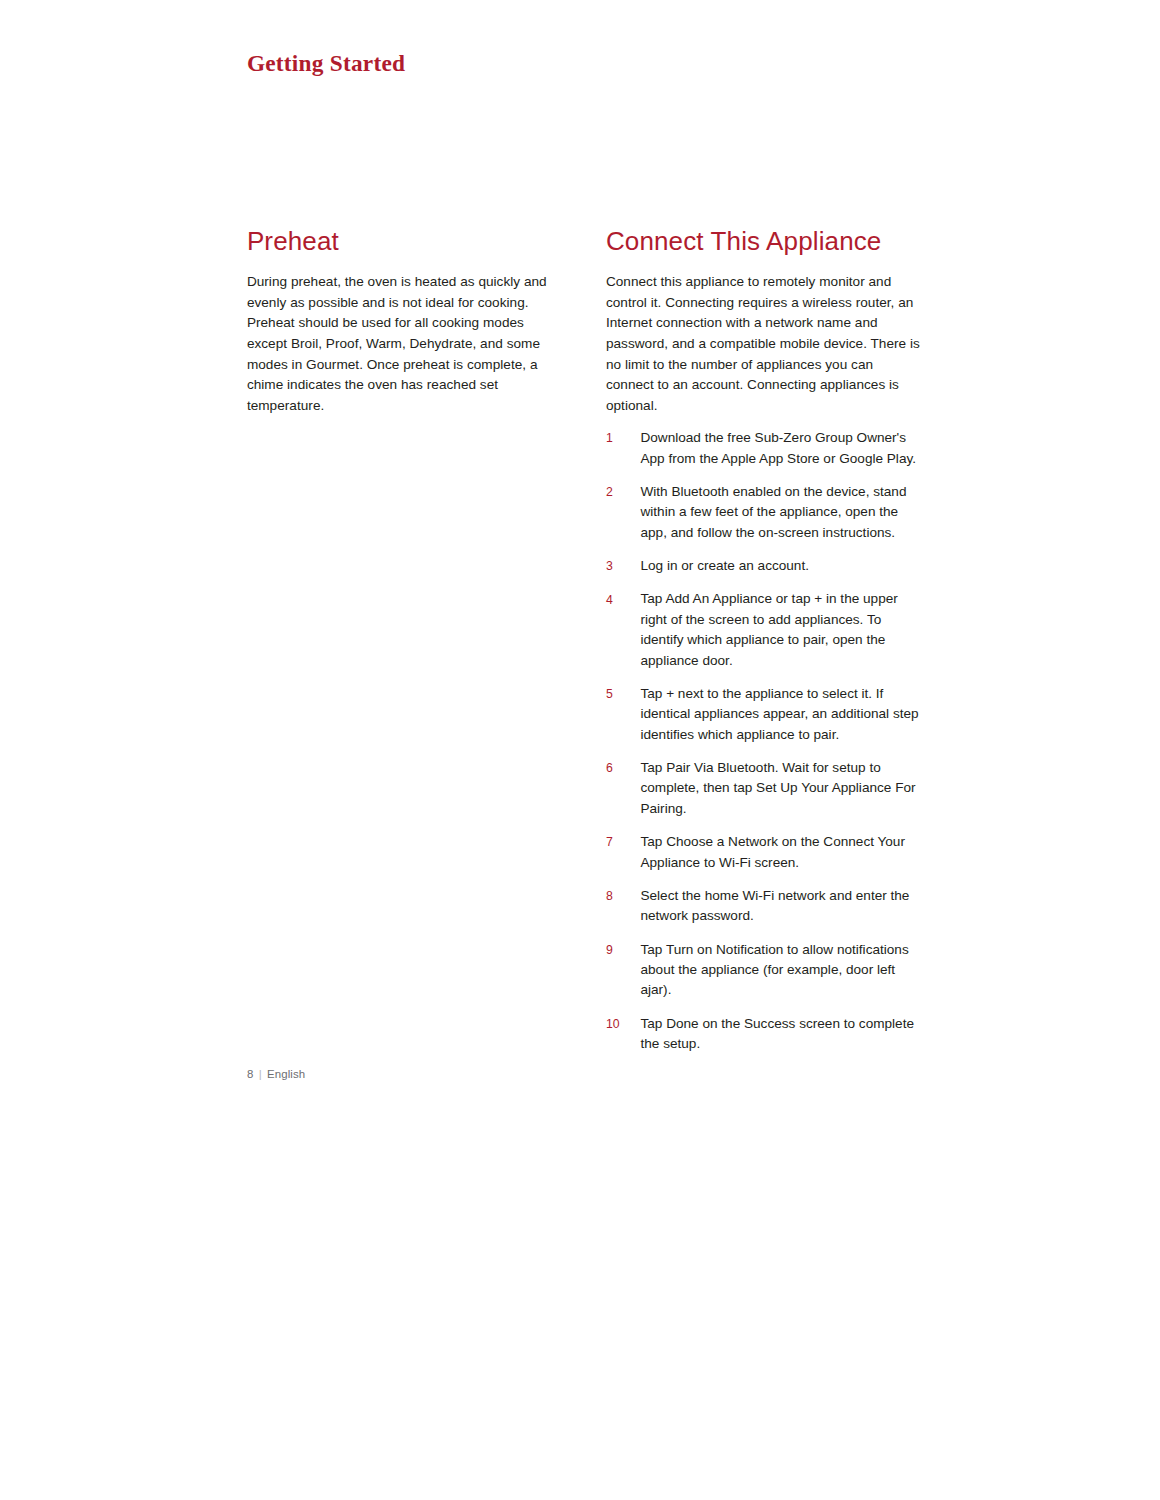Getting Started
Preheat
During preheat, the oven is heated as quickly and evenly as possible and is not ideal for cooking. Preheat should be used for all cooking modes except Broil, Proof, Warm, Dehydrate, and some modes in Gourmet. Once preheat is complete, a chime indicates the oven has reached set temperature.
Connect This Appliance
Connect this appliance to remotely monitor and control it. Connecting requires a wireless router, an Internet connection with a network name and password, and a compatible mobile device. There is no limit to the number of appliances you can connect to an account. Connecting appliances is optional.
Download the free Sub-Zero Group Owner's App from the Apple App Store or Google Play.
With Bluetooth enabled on the device, stand within a few feet of the appliance, open the app, and follow the on-screen instructions.
Log in or create an account.
Tap Add An Appliance or tap + in the upper right of the screen to add appliances. To identify which appliance to pair, open the appliance door.
Tap + next to the appliance to select it. If identical appliances appear, an additional step identifies which appliance to pair.
Tap Pair Via Bluetooth. Wait for setup to complete, then tap Set Up Your Appliance For Pairing.
Tap Choose a Network on the Connect Your Appliance to Wi-Fi screen.
Select the home Wi-Fi network and enter the network password.
Tap Turn on Notification to allow notifications about the appliance (for example, door left ajar).
Tap Done on the Success screen to complete the setup.
8|English